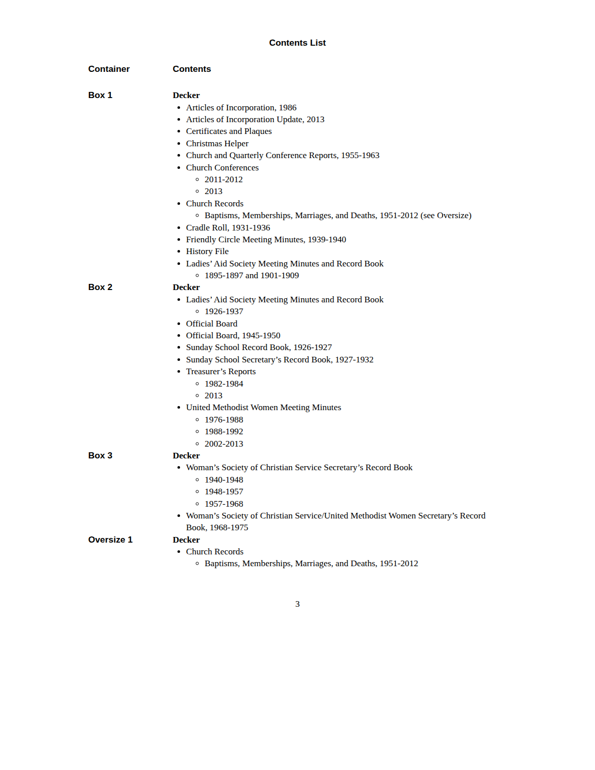Contents List
| Container | Contents |
| --- | --- |
| Box 1 | Decker Articles of Incorporation, 1986 Articles of Incorporation Update, 2013 Certificates and Plaques Christmas Helper Church and Quarterly Conference Reports, 1955-1963 Church Conferences 2011-2012 2013 Church Records Baptisms, Memberships, Marriages, and Deaths, 1951-2012 (see Oversize) Cradle Roll, 1931-1936 Friendly Circle Meeting Minutes, 1939-1940 History File Ladies’ Aid Society Meeting Minutes and Record Book 1895-1897 and 1901-1909 |
| Box 2 | Decker Ladies’ Aid Society Meeting Minutes and Record Book 1926-1937 Official Board Official Board, 1945-1950 Sunday School Record Book, 1926-1927 Sunday School Secretary’s Record Book, 1927-1932 Treasurer’s Reports 1982-1984 2013 United Methodist Women Meeting Minutes 1976-1988 1988-1992 2002-2013 |
| Box 3 | Decker Woman’s Society of Christian Service Secretary’s Record Book 1940-1948 1948-1957 1957-1968 Woman’s Society of Christian Service/United Methodist Women Secretary’s Record Book, 1968-1975 |
| Oversize 1 | Decker Church Records Baptisms, Memberships, Marriages, and Deaths, 1951-2012 |
3